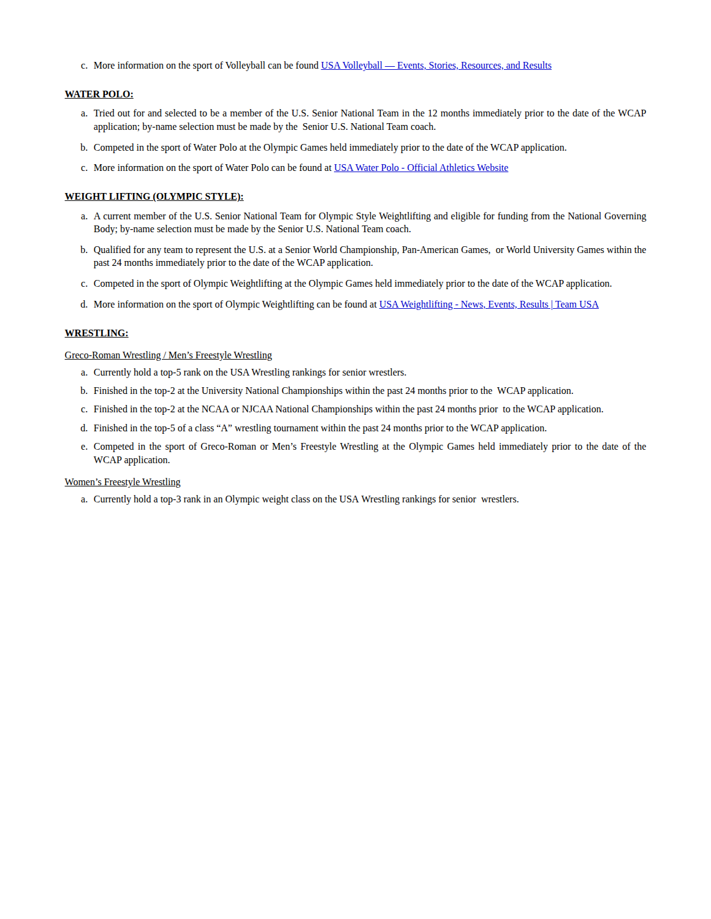More information on the sport of Volleyball can be found USA Volleyball — Events, Stories, Resources, and Results
WATER POLO:
Tried out for and selected to be a member of the U.S. Senior National Team in the 12 months immediately prior to the date of the WCAP application; by-name selection must be made by the Senior U.S. National Team coach.
Competed in the sport of Water Polo at the Olympic Games held immediately prior to the date of the WCAP application.
More information on the sport of Water Polo can be found at USA Water Polo - Official Athletics Website
WEIGHT LIFTING (OLYMPIC STYLE):
A current member of the U.S. Senior National Team for Olympic Style Weightlifting and eligible for funding from the National Governing Body; by-name selection must be made by the Senior U.S. National Team coach.
Qualified for any team to represent the U.S. at a Senior World Championship, Pan-American Games, or World University Games within the past 24 months immediately prior to the date of the WCAP application.
Competed in the sport of Olympic Weightlifting at the Olympic Games held immediately prior to the date of the WCAP application.
More information on the sport of Olympic Weightlifting can be found at USA Weightlifting - News, Events, Results | Team USA
WRESTLING:
Greco-Roman Wrestling / Men’s Freestyle Wrestling
Currently hold a top-5 rank on the USA Wrestling rankings for senior wrestlers.
Finished in the top-2 at the University National Championships within the past 24 months prior to the WCAP application.
Finished in the top-2 at the NCAA or NJCAA National Championships within the past 24 months prior to the WCAP application.
Finished in the top-5 of a class “A” wrestling tournament within the past 24 months prior to the WCAP application.
Competed in the sport of Greco-Roman or Men’s Freestyle Wrestling at the Olympic Games held immediately prior to the date of the WCAP application.
Women’s Freestyle Wrestling
Currently hold a top-3 rank in an Olympic weight class on the USA Wrestling rankings for senior wrestlers.